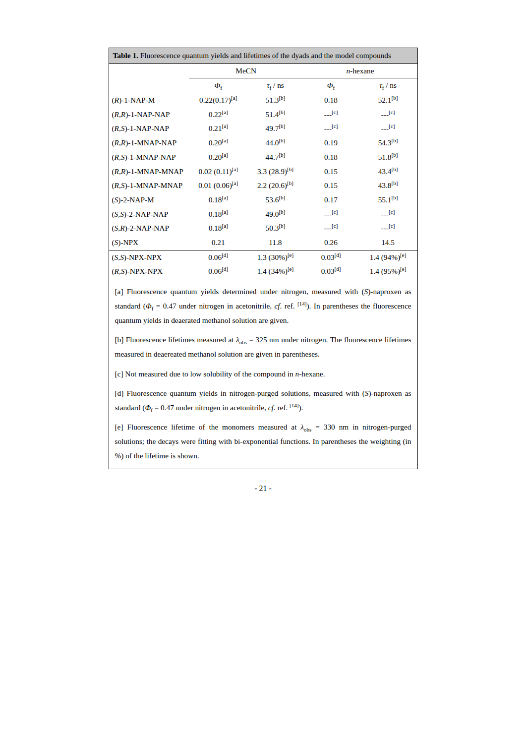Table 1. Fluorescence quantum yields and lifetimes of the dyads and the model compounds
| | MeCN | n -hexane |
| --- | --- | --- |
| | Φ f | τ f / ns | Φ f | τ f / ns |
| ( R )-1-NAP-M | 0.22(0.17) [a] | 51.3 [b] | 0.18 | 52.1 [b] |
| ( R , R )-1-NAP-NAP | 0.22 [a] | 51.4 [b] | --- [c] | --- [c] |
| ( R , S )-1-NAP-NAP | 0.21 [a] | 49.7 [b] | --- [c] | --- [c] |
| ( R , R )-1-MNAP-NAP | 0.20 [a] | 44.0 [b] | 0.19 | 54.3 [b] |
| ( R , S )-1-MNAP-NAP | 0.20 [a] | 44.7 [b] | 0.18 | 51.8 [b] |
| ( R , R )-1-MNAP-MNAP | 0.02 (0.11) [a] | 3.3 (28.9) [b] | 0.15 | 43.4 [b] |
| ( R , S )-1-MNAP-MNAP | 0.01 (0.06) [a] | 2.2 (20.6) [b] | 0.15 | 43.8 [b] |
| ( S )-2-NAP-M | 0.18 [a] | 53.6 [b] | 0.17 | 55.1 [b] |
| ( S , S )-2-NAP-NAP | 0.18 [a] | 49.0 [b] | --- [c] | --- [c] |
| ( S , R )-2-NAP-NAP | 0.18 [a] | 50.3 [b] | --- [c] | --- [c] |
| ( S )-NPX | 0.21 | 11.8 | 0.26 | 14.5 |
| ( S , S )-NPX-NPX | 0.06 [d] | 1.3 (30%) [e] | 0.03 [d] | 1.4 (94%) [e] |
| ( R , S )-NPX-NPX | 0.06 [d] | 1.4 (34%) [e] | 0.03 [d] | 1.4 (95%) [e] |
[a] Fluorescence quantum yields determined under nitrogen, measured with (S)-naproxen as standard (Φf = 0.47 under nitrogen in acetonitrile, cf. ref. [14]). In parentheses the fluorescence quantum yields in deaerated methanol solution are given.
[b] Fluorescence lifetimes measured at λobs = 325 nm under nitrogen. The fluorescence lifetimes measured in deaereated methanol solution are given in parentheses.
[c] Not measured due to low solubility of the compound in n-hexane.
[d] Fluorescence quantum yields in nitrogen-purged solutions, measured with (S)-naproxen as standard (Φf = 0.47 under nitrogen in acetonitrile, cf. ref. [14]).
[e] Fluorescence lifetime of the monomers measured at λobs = 330 nm in nitrogen-purged solutions; the decays were fitting with bi-exponential functions. In parentheses the weighting (in %) of the lifetime is shown.
- 21 -